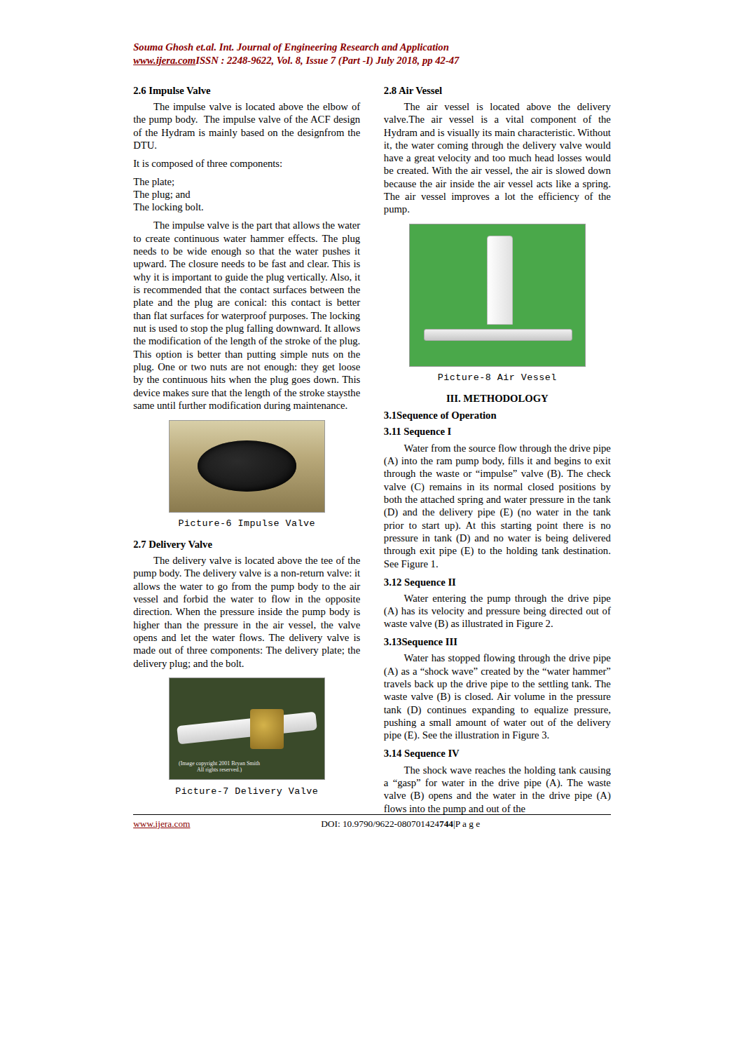Souma Ghosh et.al. Int. Journal of Engineering Research and Application
www.ijera.com ISSN : 2248-9622, Vol. 8, Issue 7 (Part -I) July 2018, pp 42-47
2.6 Impulse Valve
The impulse valve is located above the elbow of the pump body. The impulse valve of the ACF design of the Hydram is mainly based on the designfrom the DTU.
It is composed of three components:
The plate;
The plug; and
The locking bolt.
The impulse valve is the part that allows the water to create continuous water hammer effects. The plug needs to be wide enough so that the water pushes it upward. The closure needs to be fast and clear. This is why it is important to guide the plug vertically. Also, it is recommended that the contact surfaces between the plate and the plug are conical: this contact is better than flat surfaces for waterproof purposes. The locking nut is used to stop the plug falling downward. It allows the modification of the length of the stroke of the plug. This option is better than putting simple nuts on the plug. One or two nuts are not enough: they get loose by the continuous hits when the plug goes down. This device makes sure that the length of the stroke staysthe same until further modification during maintenance.
Picture-6 Impulse Valve
2.7 Delivery Valve
The delivery valve is located above the tee of the pump body. The delivery valve is a non-return valve: it allows the water to go from the pump body to the air vessel and forbid the water to flow in the opposite direction. When the pressure inside the pump body is higher than the pressure in the air vessel, the valve opens and let the water flows. The delivery valve is made out of three components: The delivery plate; the delivery plug; and the bolt.
(Image copyright 2001 Bryan Smith
All rights reserved.)
Picture-7 Delivery Valve
2.8 Air Vessel
The air vessel is located above the delivery valve.The air vessel is a vital component of the Hydram and is visually its main characteristic. Without it, the water coming through the delivery valve would have a great velocity and too much head losses would be created. With the air vessel, the air is slowed down because the air inside the air vessel acts like a spring. The air vessel improves a lot the efficiency of the pump.
Picture-8 Air Vessel
III. METHODOLOGY
3.1Sequence of Operation
3.11 Sequence I
Water from the source flow through the drive pipe (A) into the ram pump body, fills it and begins to exit through the waste or “impulse” valve (B). The check valve (C) remains in its normal closed positions by both the attached spring and water pressure in the tank (D) and the delivery pipe (E) (no water in the tank prior to start up). At this starting point there is no pressure in tank (D) and no water is being delivered through exit pipe (E) to the holding tank destination. See Figure 1.
3.12 Sequence II
Water entering the pump through the drive pipe (A) has its velocity and pressure being directed out of waste valve (B) as illustrated in Figure 2.
3.13Sequence III
Water has stopped flowing through the drive pipe (A) as a “shock wave” created by the “water hammer” travels back up the drive pipe to the settling tank. The waste valve (B) is closed. Air volume in the pressure tank (D) continues expanding to equalize pressure, pushing a small amount of water out of the delivery pipe (E). See the illustration in Figure 3.
3.14 Sequence IV
The shock wave reaches the holding tank causing a “gasp” for water in the drive pipe (A). The waste valve (B) opens and the water in the drive pipe (A) flows into the pump and out of the
www.ijera.com
DOI: 10.9790/9622-080701424744|P a g e